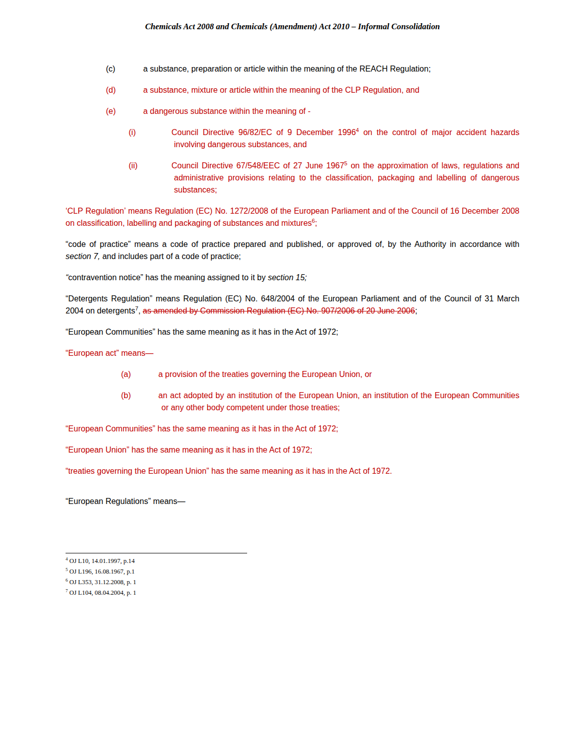Chemicals Act 2008 and Chemicals (Amendment) Act 2010 – Informal Consolidation
(c) a substance, preparation or article within the meaning of the REACH Regulation;
(d) a substance, mixture or article within the meaning of the CLP Regulation, and
(e) a dangerous substance within the meaning of -
(i) Council Directive 96/82/EC of 9 December 19964 on the control of major accident hazards involving dangerous substances, and
(ii) Council Directive 67/548/EEC of 27 June 19675 on the approximation of laws, regulations and administrative provisions relating to the classification, packaging and labelling of dangerous substances;
‘CLP Regulation’ means Regulation (EC) No. 1272/2008 of the European Parliament and of the Council of 16 December 2008 on classification, labelling and packaging of substances and mixtures6;
“code of practice” means a code of practice prepared and published, or approved of, by the Authority in accordance with section 7, and includes part of a code of practice;
“contravention notice” has the meaning assigned to it by section 15;
“Detergents Regulation” means Regulation (EC) No. 648/2004 of the European Parliament and of the Council of 31 March 2004 on detergents7, as amended by Commission Regulation (EC) No. 907/2006 of 20 June 2006;
“European Communities” has the same meaning as it has in the Act of 1972;
“European act” means—
(a) a provision of the treaties governing the European Union, or
(b) an act adopted by an institution of the European Union, an institution of the European Communities or any other body competent under those treaties;
“European Communities” has the same meaning as it has in the Act of 1972;
“European Union” has the same meaning as it has in the Act of 1972;
“treaties governing the European Union” has the same meaning as it has in the Act of 1972.
“European Regulations” means—
4 OJ L10, 14.01.1997, p.14
5 OJ L196, 16.08.1967, p.1
6 OJ L353, 31.12.2008, p. 1
7 OJ L104, 08.04.2004, p. 1